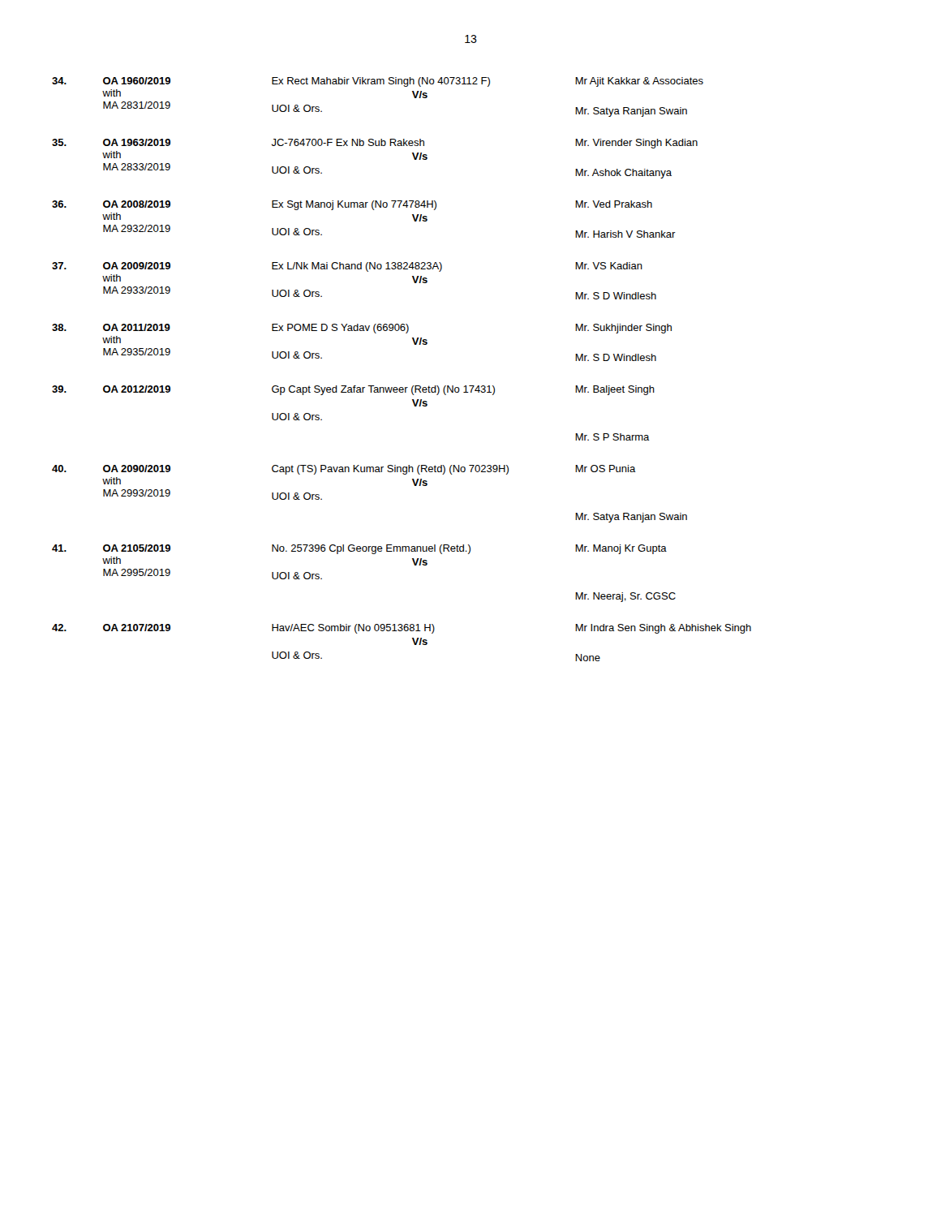13
| 34. | OA 1960/2019 with MA 2831/2019 | Ex Rect Mahabir Vikram Singh (No 4073112 F) V/s UOI & Ors. | Mr Ajit Kakkar & Associates Mr. Satya Ranjan Swain |
| 35. | OA 1963/2019 with MA 2833/2019 | JC-764700-F Ex Nb Sub Rakesh V/s UOI & Ors. | Mr. Virender Singh Kadian Mr. Ashok Chaitanya |
| 36. | OA 2008/2019 with MA 2932/2019 | Ex Sgt Manoj Kumar (No 774784H) V/s UOI & Ors. | Mr. Ved Prakash Mr. Harish V Shankar |
| 37. | OA 2009/2019 with MA 2933/2019 | Ex L/Nk Mai Chand (No 13824823A) V/s UOI & Ors. | Mr. VS Kadian Mr. S D Windlesh |
| 38. | OA 2011/2019 with MA 2935/2019 | Ex POME D S Yadav (66906) V/s UOI & Ors. | Mr. Sukhjinder Singh Mr. S D Windlesh |
| 39. | OA 2012/2019 | Gp Capt Syed Zafar Tanweer (Retd) (No 17431) V/s UOI & Ors. | Mr. Baljeet Singh Mr. S P Sharma |
| 40. | OA 2090/2019 with MA 2993/2019 | Capt (TS) Pavan Kumar Singh (Retd) (No 70239H) V/s UOI & Ors. | Mr OS Punia Mr. Satya Ranjan Swain |
| 41. | OA 2105/2019 with MA 2995/2019 | No. 257396 Cpl George Emmanuel (Retd.) V/s UOI & Ors. | Mr. Manoj Kr Gupta Mr. Neeraj, Sr. CGSC |
| 42. | OA 2107/2019 | Hav/AEC Sombir (No 09513681 H) V/s UOI & Ors. | Mr Indra Sen Singh & Abhishek Singh None |